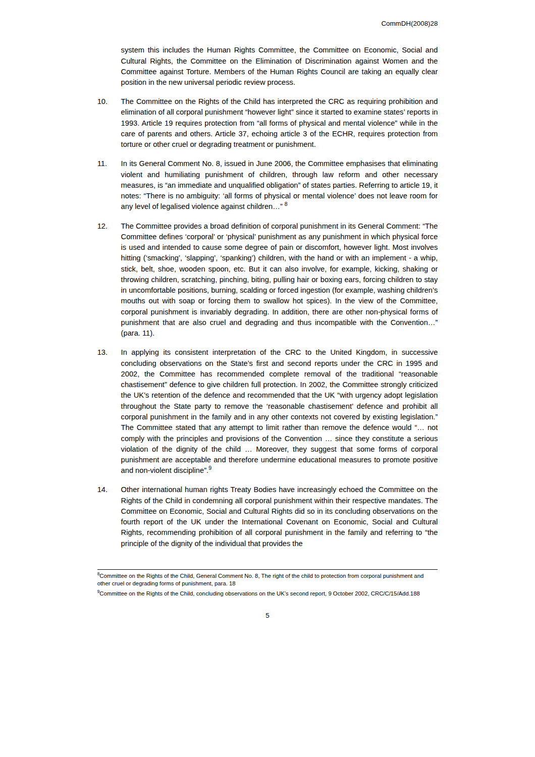CommDH(2008)28
system this includes the Human Rights Committee, the Committee on Economic, Social and Cultural Rights, the Committee on the Elimination of Discrimination against Women and the Committee against Torture. Members of the Human Rights Council are taking an equally clear position in the new universal periodic review process.
The Committee on the Rights of the Child has interpreted the CRC as requiring prohibition and elimination of all corporal punishment “however light” since it started to examine states’ reports in 1993. Article 19 requires protection from “all forms of physical and mental violence” while in the care of parents and others. Article 37, echoing article 3 of the ECHR, requires protection from torture or other cruel or degrading treatment or punishment.
In its General Comment No. 8, issued in June 2006, the Committee emphasises that eliminating violent and humiliating punishment of children, through law reform and other necessary measures, is “an immediate and unqualified obligation” of states parties. Referring to article 19, it notes: “There is no ambiguity: ‘all forms of physical or mental violence’ does not leave room for any level of legalised violence against children…” 8
The Committee provides a broad definition of corporal punishment in its General Comment: “The Committee defines ‘corporal’ or ‘physical’ punishment as any punishment in which physical force is used and intended to cause some degree of pain or discomfort, however light. Most involves hitting (‘smacking’, ‘slapping’, ‘spanking’) children, with the hand or with an implement - a whip, stick, belt, shoe, wooden spoon, etc. But it can also involve, for example, kicking, shaking or throwing children, scratching, pinching, biting, pulling hair or boxing ears, forcing children to stay in uncomfortable positions, burning, scalding or forced ingestion (for example, washing children’s mouths out with soap or forcing them to swallow hot spices). In the view of the Committee, corporal punishment is invariably degrading. In addition, there are other non-physical forms of punishment that are also cruel and degrading and thus incompatible with the Convention…” (para. 11).
In applying its consistent interpretation of the CRC to the United Kingdom, in successive concluding observations on the State’s first and second reports under the CRC in 1995 and 2002, the Committee has recommended complete removal of the traditional “reasonable chastisement” defence to give children full protection. In 2002, the Committee strongly criticized the UK’s retention of the defence and recommended that the UK “with urgency adopt legislation throughout the State party to remove the ‘reasonable chastisement’ defence and prohibit all corporal punishment in the family and in any other contexts not covered by existing legislation.” The Committee stated that any attempt to limit rather than remove the defence would “… not comply with the principles and provisions of the Convention … since they constitute a serious violation of the dignity of the child … Moreover, they suggest that some forms of corporal punishment are acceptable and therefore undermine educational measures to promote positive and non-violent discipline”.9
Other international human rights Treaty Bodies have increasingly echoed the Committee on the Rights of the Child in condemning all corporal punishment within their respective mandates. The Committee on Economic, Social and Cultural Rights did so in its concluding observations on the fourth report of the UK under the International Covenant on Economic, Social and Cultural Rights, recommending prohibition of all corporal punishment in the family and referring to “the principle of the dignity of the individual that provides the
8Committee on the Rights of the Child, General Comment No. 8, The right of the child to protection from corporal punishment and other cruel or degrading forms of punishment, para. 18
9Committee on the Rights of the Child, concluding observations on the UK’s second report, 9 October 2002, CRC/C/15/Add.188
5